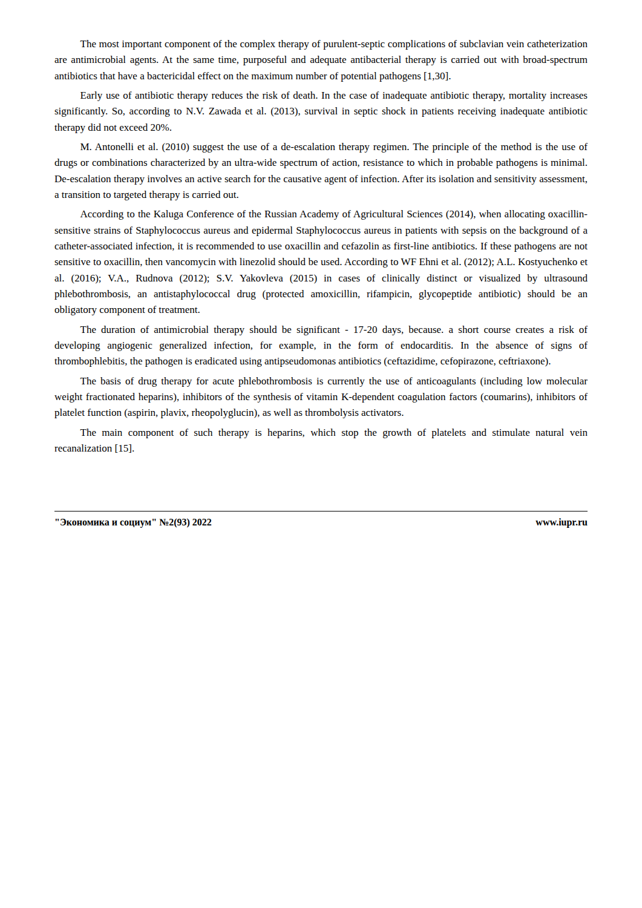The most important component of the complex therapy of purulent-septic complications of subclavian vein catheterization are antimicrobial agents. At the same time, purposeful and adequate antibacterial therapy is carried out with broad-spectrum antibiotics that have a bactericidal effect on the maximum number of potential pathogens [1,30].
Early use of antibiotic therapy reduces the risk of death. In the case of inadequate antibiotic therapy, mortality increases significantly. So, according to N.V. Zawada et al. (2013), survival in septic shock in patients receiving inadequate antibiotic therapy did not exceed 20%.
M. Antonelli et al. (2010) suggest the use of a de-escalation therapy regimen. The principle of the method is the use of drugs or combinations characterized by an ultra-wide spectrum of action, resistance to which in probable pathogens is minimal. De-escalation therapy involves an active search for the causative agent of infection. After its isolation and sensitivity assessment, a transition to targeted therapy is carried out.
According to the Kaluga Conference of the Russian Academy of Agricultural Sciences (2014), when allocating oxacillin-sensitive strains of Staphylococcus aureus and epidermal Staphylococcus aureus in patients with sepsis on the background of a catheter-associated infection, it is recommended to use oxacillin and cefazolin as first-line antibiotics. If these pathogens are not sensitive to oxacillin, then vancomycin with linezolid should be used. According to WF Ehni et al. (2012); A.L. Kostyuchenko et al. (2016); V.A., Rudnova (2012); S.V. Yakovleva (2015) in cases of clinically distinct or visualized by ultrasound phlebothrombosis, an antistaphylococcal drug (protected amoxicillin, rifampicin, glycopeptide antibiotic) should be an obligatory component of treatment.
The duration of antimicrobial therapy should be significant - 17-20 days, because. a short course creates a risk of developing angiogenic generalized infection, for example, in the form of endocarditis. In the absence of signs of thrombophlebitis, the pathogen is eradicated using antipseudomonas antibiotics (ceftazidime, cefopirazone, ceftriaxone).
The basis of drug therapy for acute phlebothrombosis is currently the use of anticoagulants (including low molecular weight fractionated heparins), inhibitors of the synthesis of vitamin K-dependent coagulation factors (coumarins), inhibitors of platelet function (aspirin, plavix, rheopolyglucin), as well as thrombolysis activators.
The main component of such therapy is heparins, which stop the growth of platelets and stimulate natural vein recanalization [15].
"Экономика и социум" №2(93) 2022 www.iupr.ru